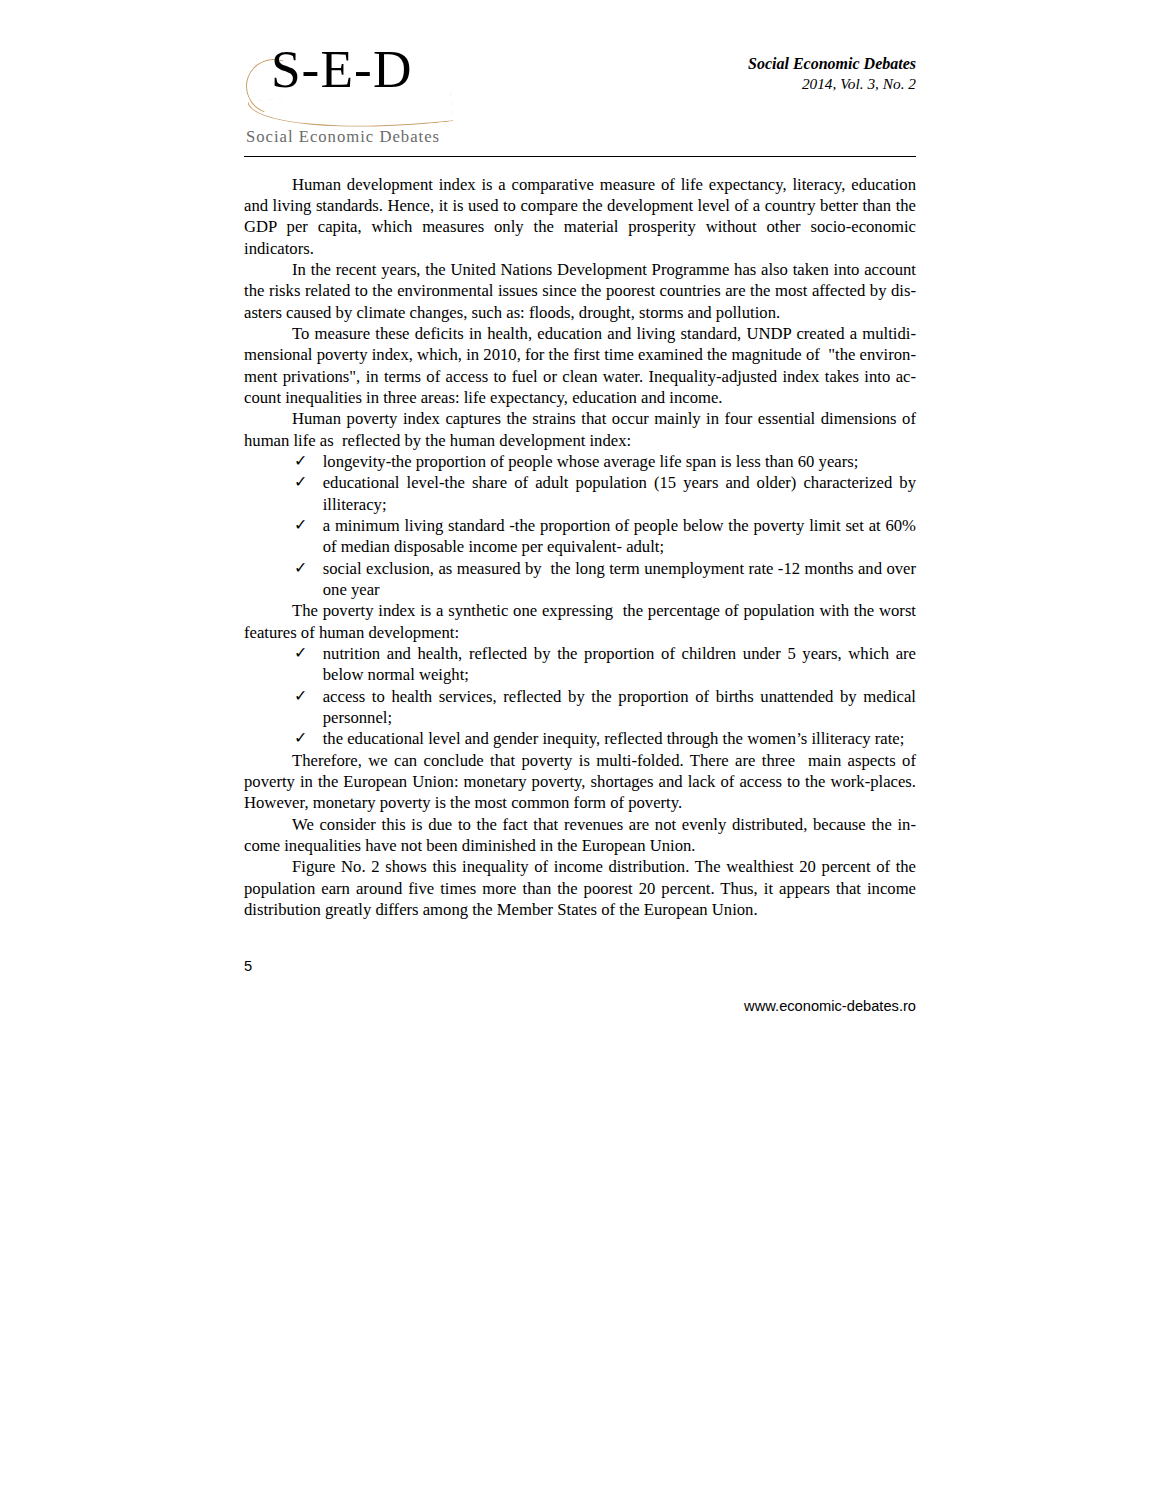S-E-D
Social Economic Debates
Social Economic Debates 2014, Vol. 3, No. 2
Human development index is a comparative measure of life expectancy, literacy, education and living standards. Hence, it is used to compare the development level of a country better than the GDP per capita, which measures only the material prosperity without other socio-economic indicators.
In the recent years, the United Nations Development Programme has also taken into account the risks related to the environmental issues since the poorest countries are the most affected by disasters caused by climate changes, such as: floods, drought, storms and pollution.
To measure these deficits in health, education and living standard, UNDP created a multidimensional poverty index, which, in 2010, for the first time examined the magnitude of "the environment privations", in terms of access to fuel or clean water. Inequality-adjusted index takes into account inequalities in three areas: life expectancy, education and income.
Human poverty index captures the strains that occur mainly in four essential dimensions of human life as reflected by the human development index:
longevity-the proportion of people whose average life span is less than 60 years;
educational level-the share of adult population (15 years and older) characterized by illiteracy;
a minimum living standard -the proportion of people below the poverty limit set at 60% of median disposable income per equivalent- adult;
social exclusion, as measured by the long term unemployment rate -12 months and over one year
The poverty index is a synthetic one expressing the percentage of population with the worst features of human development:
nutrition and health, reflected by the proportion of children under 5 years, which are below normal weight;
access to health services, reflected by the proportion of births unattended by medical personnel;
the educational level and gender inequity, reflected through the women’s illiteracy rate;
Therefore, we can conclude that poverty is multi-folded. There are three main aspects of poverty in the European Union: monetary poverty, shortages and lack of access to the work-places. However, monetary poverty is the most common form of poverty.
We consider this is due to the fact that revenues are not evenly distributed, because the income inequalities have not been diminished in the European Union.
Figure No. 2 shows this inequality of income distribution. The wealthiest 20 percent of the population earn around five times more than the poorest 20 percent. Thus, it appears that income distribution greatly differs among the Member States of the European Union.
5
www.economic-debates.ro